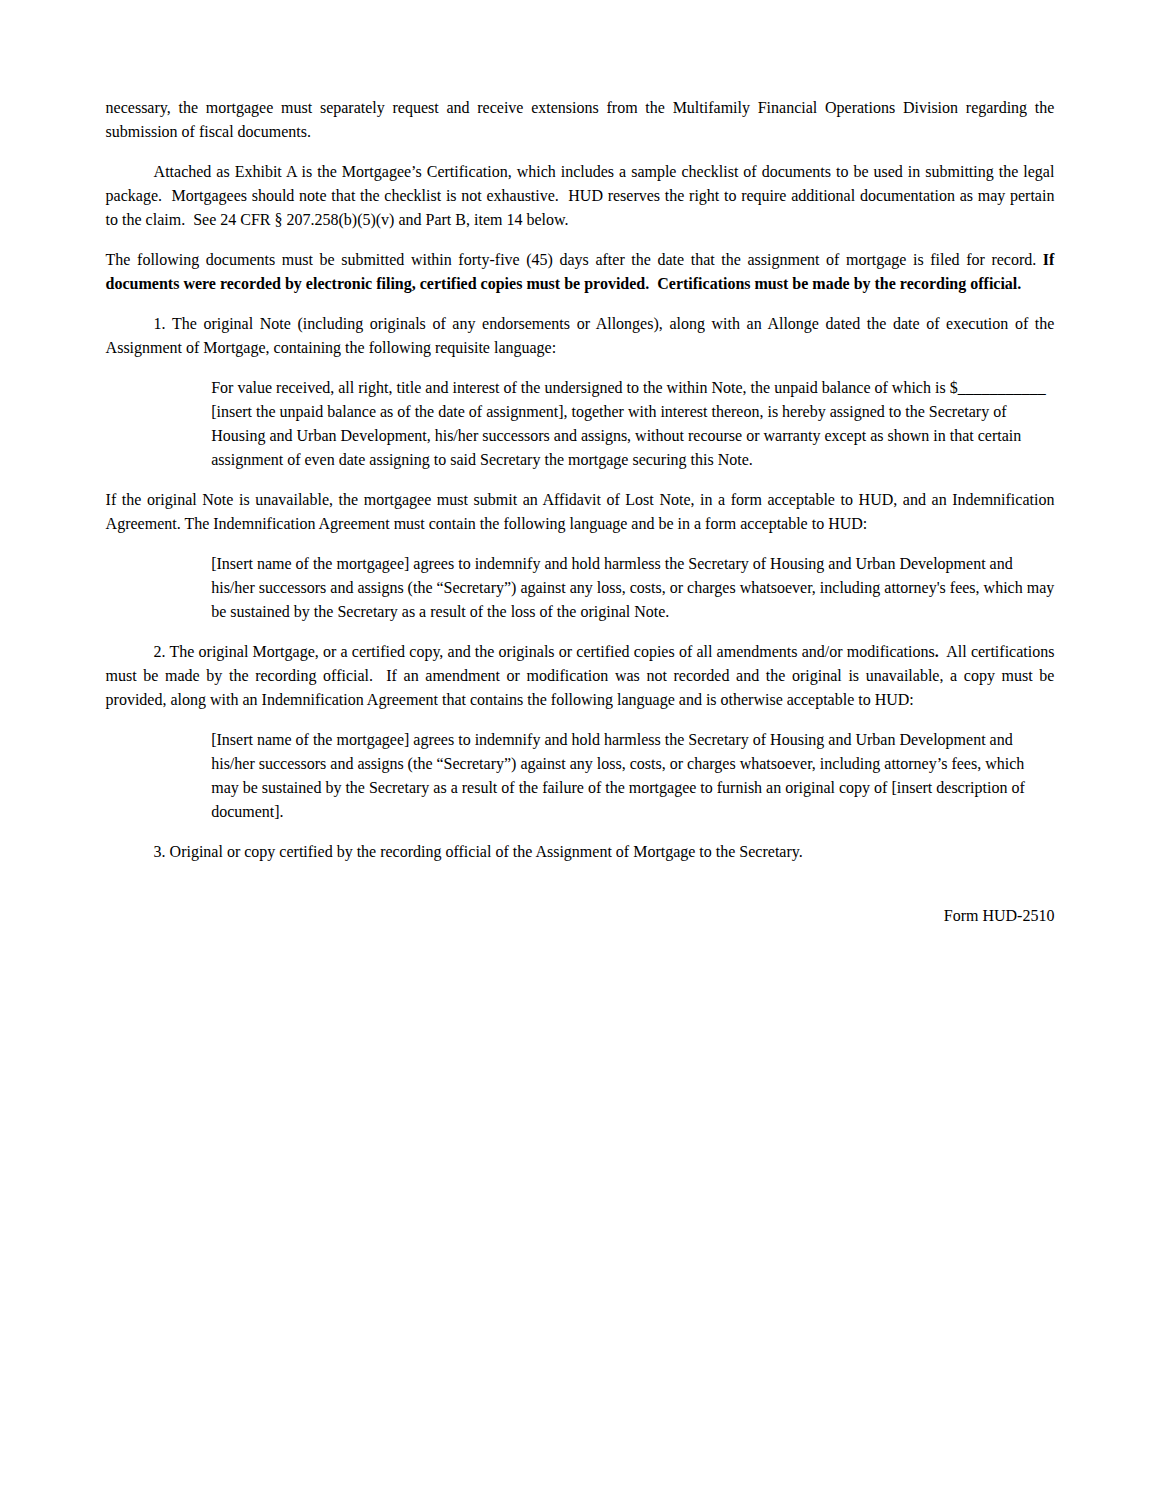necessary, the mortgagee must separately request and receive extensions from the Multifamily Financial Operations Division regarding the submission of fiscal documents.
Attached as Exhibit A is the Mortgagee’s Certification, which includes a sample checklist of documents to be used in submitting the legal package. Mortgagees should note that the checklist is not exhaustive. HUD reserves the right to require additional documentation as may pertain to the claim. See 24 CFR § 207.258(b)(5)(v) and Part B, item 14 below.
The following documents must be submitted within forty-five (45) days after the date that the assignment of mortgage is filed for record. If documents were recorded by electronic filing, certified copies must be provided. Certifications must be made by the recording official.
1. The original Note (including originals of any endorsements or Allonges), along with an Allonge dated the date of execution of the Assignment of Mortgage, containing the following requisite language:
For value received, all right, title and interest of the undersigned to the within Note, the unpaid balance of which is $___________ [insert the unpaid balance as of the date of assignment], together with interest thereon, is hereby assigned to the Secretary of Housing and Urban Development, his/her successors and assigns, without recourse or warranty except as shown in that certain assignment of even date assigning to said Secretary the mortgage securing this Note.
If the original Note is unavailable, the mortgagee must submit an Affidavit of Lost Note, in a form acceptable to HUD, and an Indemnification Agreement. The Indemnification Agreement must contain the following language and be in a form acceptable to HUD:
[Insert name of the mortgagee] agrees to indemnify and hold harmless the Secretary of Housing and Urban Development and his/her successors and assigns (the “Secretary”) against any loss, costs, or charges whatsoever, including attorney's fees, which may be sustained by the Secretary as a result of the loss of the original Note.
2. The original Mortgage, or a certified copy, and the originals or certified copies of all amendments and/or modifications. All certifications must be made by the recording official. If an amendment or modification was not recorded and the original is unavailable, a copy must be provided, along with an Indemnification Agreement that contains the following language and is otherwise acceptable to HUD:
[Insert name of the mortgagee] agrees to indemnify and hold harmless the Secretary of Housing and Urban Development and his/her successors and assigns (the “Secretary”) against any loss, costs, or charges whatsoever, including attorney’s fees, which may be sustained by the Secretary as a result of the failure of the mortgagee to furnish an original copy of [insert description of document].
3. Original or copy certified by the recording official of the Assignment of Mortgage to the Secretary.
Form HUD-2510